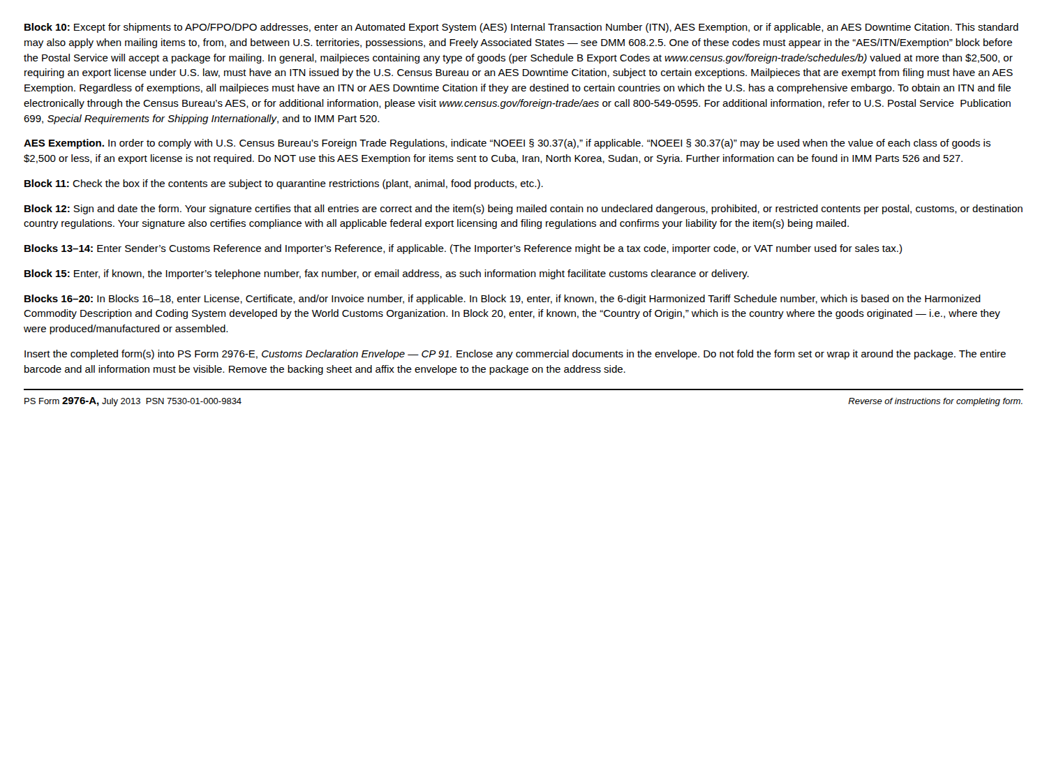Block 10: Except for shipments to APO/FPO/DPO addresses, enter an Automated Export System (AES) Internal Transaction Number (ITN), AES Exemption, or if applicable, an AES Downtime Citation. This standard may also apply when mailing items to, from, and between U.S. territories, possessions, and Freely Associated States — see DMM 608.2.5. One of these codes must appear in the “AES/ITN/Exemption” block before the Postal Service will accept a package for mailing. In general, mailpieces containing any type of goods (per Schedule B Export Codes at www.census.gov/foreign-trade/schedules/b) valued at more than $2,500, or requiring an export license under U.S. law, must have an ITN issued by the U.S. Census Bureau or an AES Downtime Citation, subject to certain exceptions. Mailpieces that are exempt from filing must have an AES Exemption. Regardless of exemptions, all mailpieces must have an ITN or AES Downtime Citation if they are destined to certain countries on which the U.S. has a comprehensive embargo. To obtain an ITN and file electronically through the Census Bureau’s AES, or for additional information, please visit www.census.gov/foreign-trade/aes or call 800-549-0595. For additional information, refer to U.S. Postal Service Publication 699, Special Requirements for Shipping Internationally, and to IMM Part 520.
AES Exemption. In order to comply with U.S. Census Bureau’s Foreign Trade Regulations, indicate “NOEEI § 30.37(a),” if applicable. “NOEEI § 30.37(a)” may be used when the value of each class of goods is $2,500 or less, if an export license is not required. Do NOT use this AES Exemption for items sent to Cuba, Iran, North Korea, Sudan, or Syria. Further information can be found in IMM Parts 526 and 527.
Block 11: Check the box if the contents are subject to quarantine restrictions (plant, animal, food products, etc.).
Block 12: Sign and date the form. Your signature certifies that all entries are correct and the item(s) being mailed contain no undeclared dangerous, prohibited, or restricted contents per postal, customs, or destination country regulations. Your signature also certifies compliance with all applicable federal export licensing and filing regulations and confirms your liability for the item(s) being mailed.
Blocks 13–14: Enter Sender’s Customs Reference and Importer’s Reference, if applicable. (The Importer’s Reference might be a tax code, importer code, or VAT number used for sales tax.)
Block 15: Enter, if known, the Importer’s telephone number, fax number, or email address, as such information might facilitate customs clearance or delivery.
Blocks 16–20: In Blocks 16–18, enter License, Certificate, and/or Invoice number, if applicable. In Block 19, enter, if known, the 6-digit Harmonized Tariff Schedule number, which is based on the Harmonized Commodity Description and Coding System developed by the World Customs Organization. In Block 20, enter, if known, the “Country of Origin,” which is the country where the goods originated — i.e., where they were produced/manufactured or assembled.
Insert the completed form(s) into PS Form 2976-E, Customs Declaration Envelope — CP 91. Enclose any commercial documents in the envelope. Do not fold the form set or wrap it around the package. The entire barcode and all information must be visible. Remove the backing sheet and affix the envelope to the package on the address side.
PS Form 2976-A, July 2013 PSN 7530-01-000-9834
Reverse of instructions for completing form.